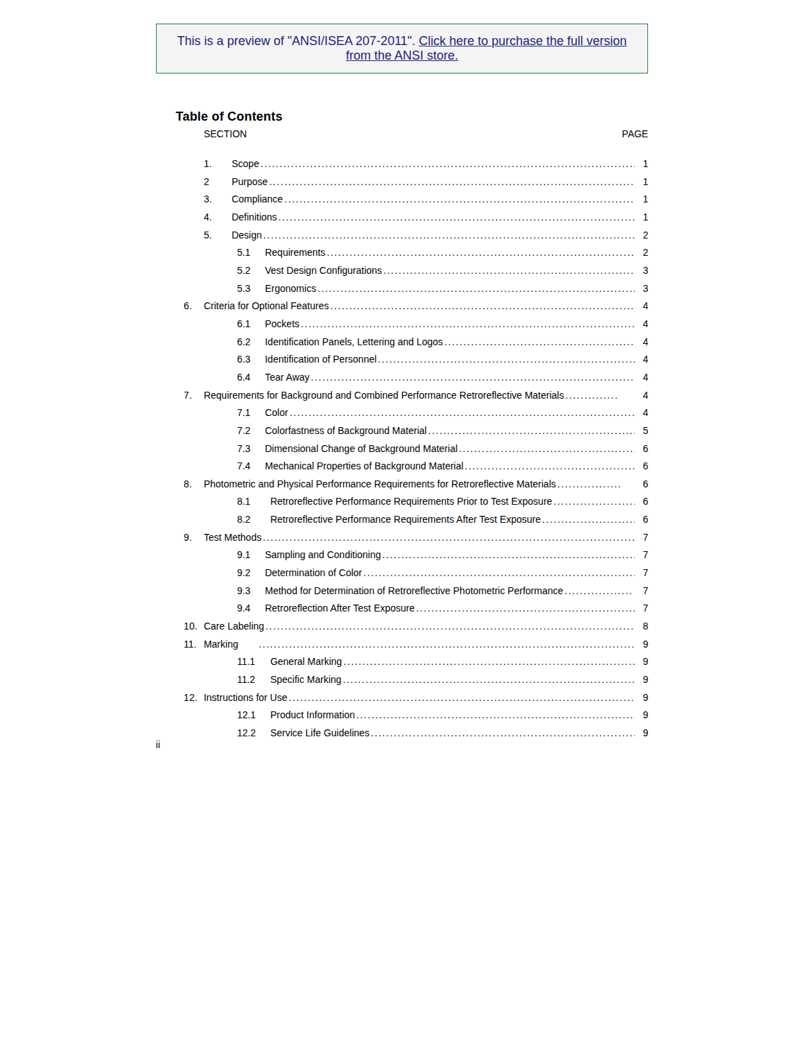This is a preview of "ANSI/ISEA 207-2011". Click here to purchase the full version from the ANSI store.
Table of Contents
SECTION PAGE
1. Scope .................................................................................................................................. 1
2 Purpose .............................................................................................................................. 1
3. Compliance ....................................................................................................................... 1
4. Definitions ......................................................................................................................... 1
5. Design ............................................................................................................................... 2
5.1 Requirements ................................................................................................. 2
5.2 Vest Design Configurations ............................................................................. 3
5.3 Ergonomics ..................................................................................................... 3
6. Criteria for Optional Features ....................................................................................... 4
6.1 Pockets ............................................................................................................. 4
6.2 Identification Panels, Lettering and Logos .......................................................... 4
6.3 Identification of Personnel ....................................................................................... 4
6.4 Tear Away ....................................................................................................... 4
7. Requirements for Background and Combined Performance Retroreflective Materials .............. 4
7.1 Color ..................................................................................................................... 4
7.2 Colorfastness of Background Material ................................................................. 5
7.3 Dimensional Change of Background Material ....................................................... 6
7.4 Mechanical Properties of Background Material ..................................................... 6
8. Photometric and Physical Performance Requirements for Retroreflective Materials ................. 6
8.1 Retroreflective Performance Requirements Prior to Test Exposure ....................... 6
8.2 Retroreflective Performance Requirements After Test Exposure ........................... 6
9. Test Methods ......................................................................................................................... 7
9.1 Sampling and Conditioning ................................................................................. 7
9.2 Determination of Color ......................................................................................... 7
9.3 Method for Determination of Retroreflective Photometric Performance .................. 7
9.4 Retroreflection After Test Exposure ....................................................................... 7
10. Care Labeling ......................................................................................................................... 8
11. Marking .............................................................................................................................. 9
11.1 General Marking .................................................................................................... 9
11.2 Specific Marking .................................................................................................... 9
12. Instructions for Use ................................................................................................................. 9
12.1 Product Information ............................................................................................... 9
12.2 Service Life Guidelines ......................................................................................... 9
ii